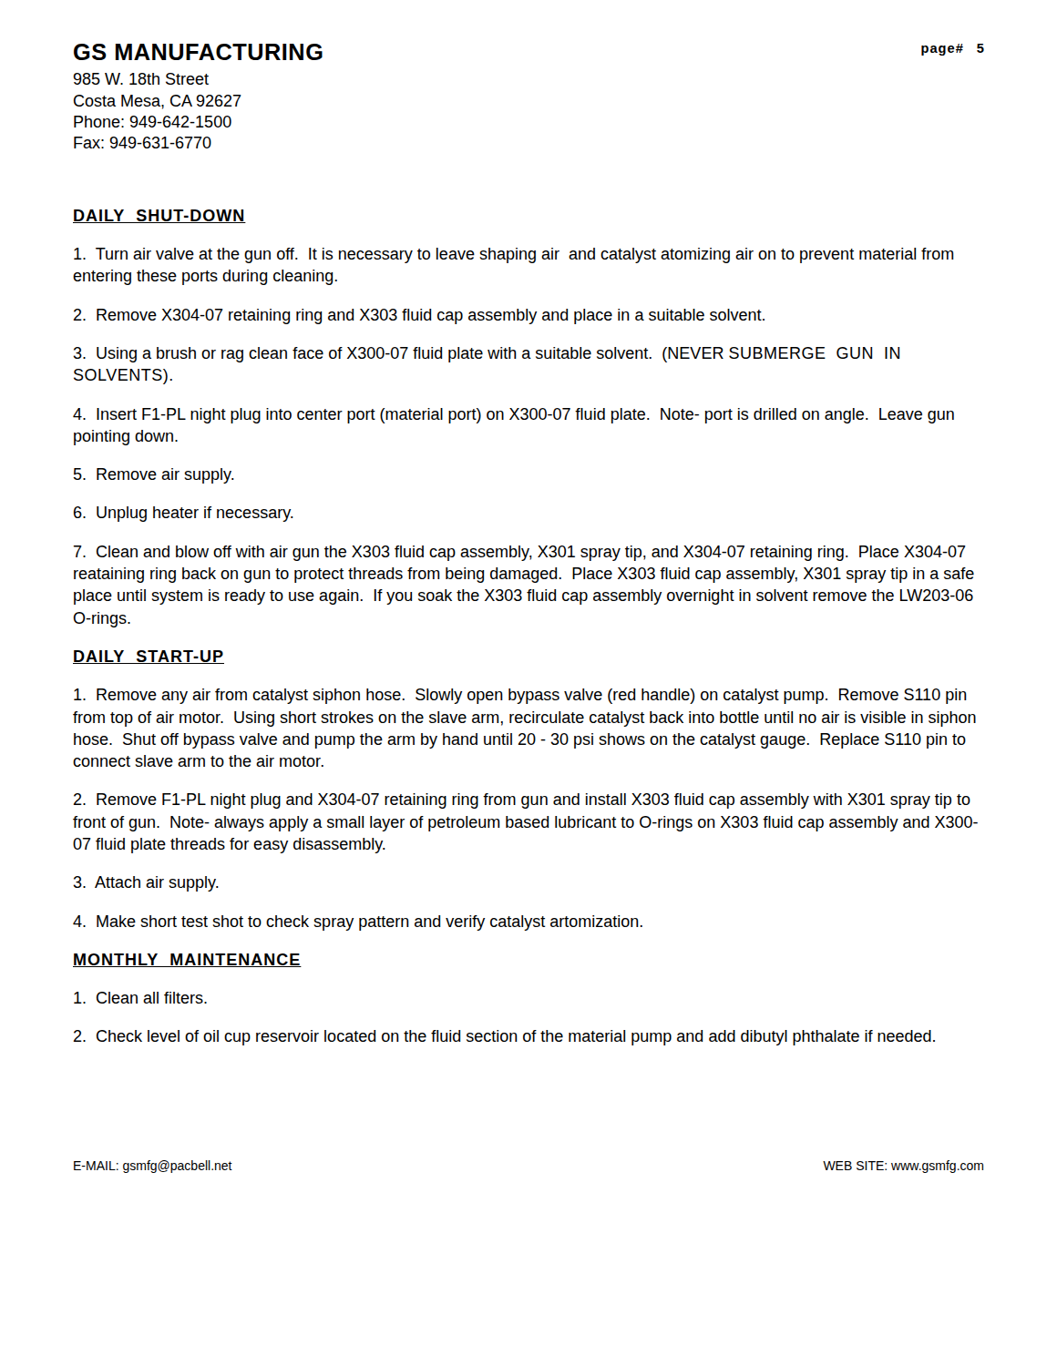page#5
GS MANUFACTURING
985 W. 18th Street
Costa Mesa, CA 92627
Phone: 949-642-1500
Fax: 949-631-6770
DAILY SHUT-DOWN
1. Turn air valve at the gun off. It is necessary to leave shaping air and catalyst atomizing air on to prevent material from entering these ports during cleaning.
2. Remove X304-07 retaining ring and X303 fluid cap assembly and place in a suitable solvent.
3. Using a brush or rag clean face of X300-07 fluid plate with a suitable solvent. (NEVER SUBMERGE GUN IN SOLVENTS).
4. Insert F1-PL night plug into center port (material port) on X300-07 fluid plate. Note- port is drilled on angle. Leave gun pointing down.
5. Remove air supply.
6. Unplug heater if necessary.
7. Clean and blow off with air gun the X303 fluid cap assembly, X301 spray tip, and X304-07 retaining ring. Place X304-07 reataining ring back on gun to protect threads from being damaged. Place X303 fluid cap assembly, X301 spray tip in a safe place until system is ready to use again. If you soak the X303 fluid cap assembly overnight in solvent remove the LW203-06 O-rings.
DAILY START-UP
1. Remove any air from catalyst siphon hose. Slowly open bypass valve (red handle) on catalyst pump. Remove S110 pin from top of air motor. Using short strokes on the slave arm, recirculate catalyst back into bottle until no air is visible in siphon hose. Shut off bypass valve and pump the arm by hand until 20 - 30 psi shows on the catalyst gauge. Replace S110 pin to connect slave arm to the air motor.
2. Remove F1-PL night plug and X304-07 retaining ring from gun and install X303 fluid cap assembly with X301 spray tip to front of gun. Note- always apply a small layer of petroleum based lubricant to O-rings on X303 fluid cap assembly and X300-07 fluid plate threads for easy disassembly.
3. Attach air supply.
4. Make short test shot to check spray pattern and verify catalyst artomization.
MONTHLY MAINTENANCE
1. Clean all filters.
2. Check level of oil cup reservoir located on the fluid section of the material pump and add dibutyl phthalate if needed.
E-MAIL: gsmfg@pacbell.net WEB SITE: www.gsmfg.com